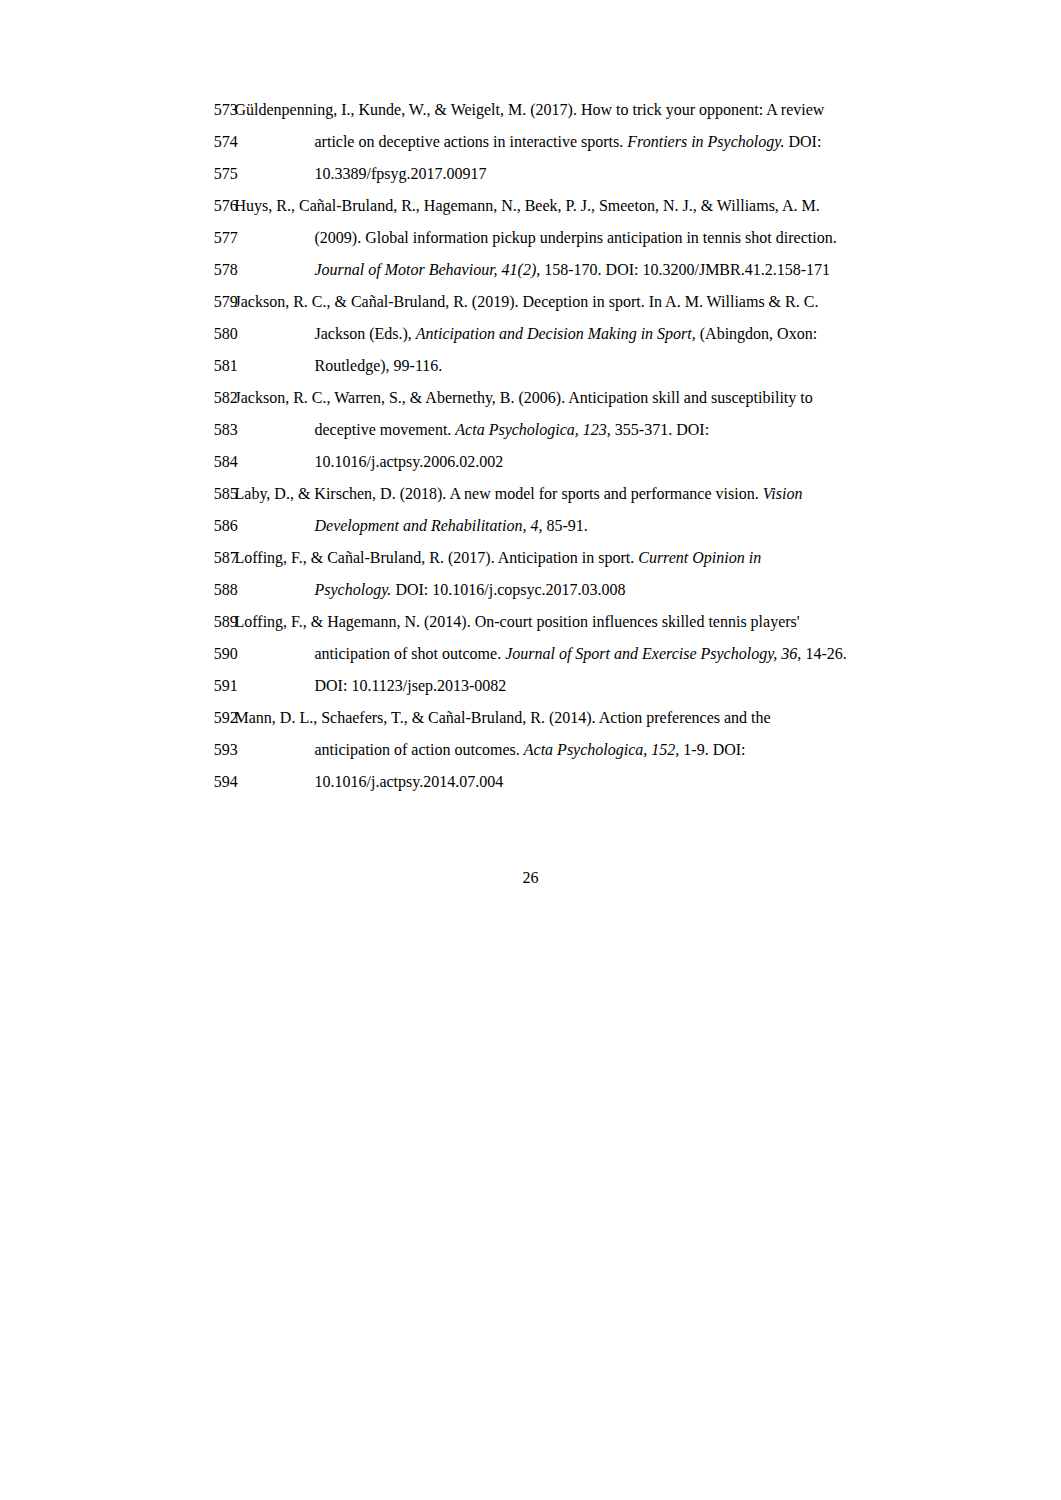Güldenpenning, I., Kunde, W., & Weigelt, M. (2017). How to trick your opponent: A review
article on deceptive actions in interactive sports. Frontiers in Psychology. DOI:
10.3389/fpsyg.2017.00917
Huys, R., Cañal-Bruland, R., Hagemann, N., Beek, P. J., Smeeton, N. J., & Williams, A. M.
(2009). Global information pickup underpins anticipation in tennis shot direction.
Journal of Motor Behaviour, 41(2), 158-170. DOI: 10.3200/JMBR.41.2.158-171
Jackson, R. C., & Cañal-Bruland, R. (2019). Deception in sport. In A. M. Williams & R. C.
Jackson (Eds.), Anticipation and Decision Making in Sport, (Abingdon, Oxon:
Routledge), 99-116.
Jackson, R. C., Warren, S., & Abernethy, B. (2006). Anticipation skill and susceptibility to
deceptive movement. Acta Psychologica, 123, 355-371. DOI:
10.1016/j.actpsy.2006.02.002
Laby, D., & Kirschen, D. (2018). A new model for sports and performance vision. Vision
Development and Rehabilitation, 4, 85-91.
Loffing, F., & Cañal-Bruland, R. (2017). Anticipation in sport. Current Opinion in
Psychology. DOI: 10.1016/j.copsyc.2017.03.008
Loffing, F., & Hagemann, N. (2014). On-court position influences skilled tennis players'
anticipation of shot outcome. Journal of Sport and Exercise Psychology, 36, 14-26.
DOI: 10.1123/jsep.2013-0082
Mann, D. L., Schaefers, T., & Cañal-Bruland, R. (2014). Action preferences and the
anticipation of action outcomes. Acta Psychologica, 152, 1-9. DOI:
10.1016/j.actpsy.2014.07.004
26